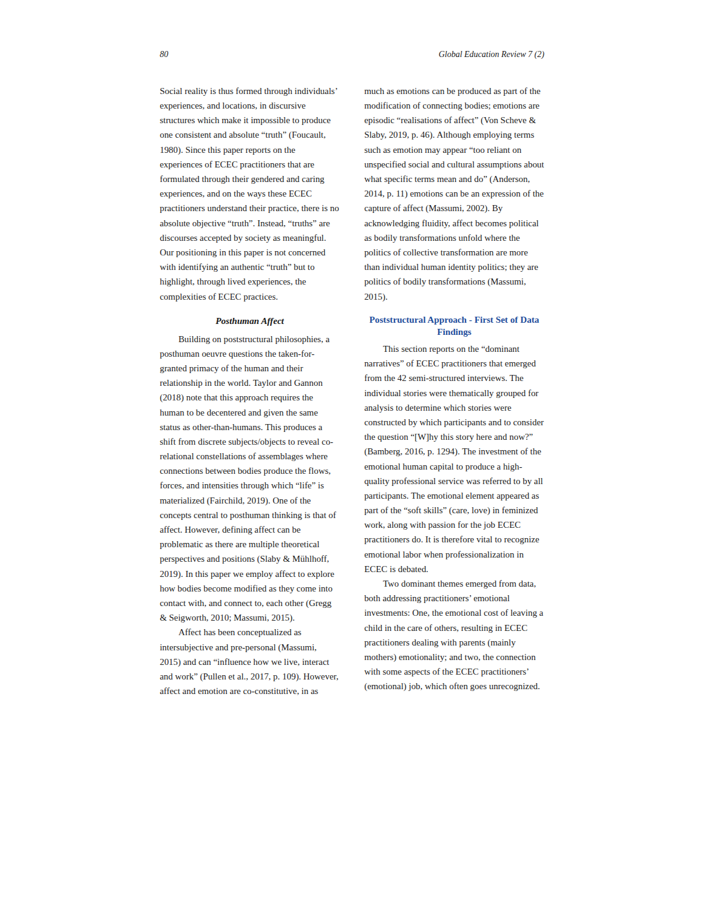80 Global Education Review 7 (2)
Social reality is thus formed through individuals’ experiences, and locations, in discursive structures which make it impossible to produce one consistent and absolute “truth” (Foucault, 1980). Since this paper reports on the experiences of ECEC practitioners that are formulated through their gendered and caring experiences, and on the ways these ECEC practitioners understand their practice, there is no absolute objective “truth”. Instead, “truths” are discourses accepted by society as meaningful. Our positioning in this paper is not concerned with identifying an authentic “truth” but to highlight, through lived experiences, the complexities of ECEC practices.
Posthuman Affect
Building on poststructural philosophies, a posthuman oeuvre questions the taken-for-granted primacy of the human and their relationship in the world. Taylor and Gannon (2018) note that this approach requires the human to be decentered and given the same status as other-than-humans. This produces a shift from discrete subjects/objects to reveal co-relational constellations of assemblages where connections between bodies produce the flows, forces, and intensities through which “life” is materialized (Fairchild, 2019). One of the concepts central to posthuman thinking is that of affect. However, defining affect can be problematic as there are multiple theoretical perspectives and positions (Slaby & Mühlhoff, 2019). In this paper we employ affect to explore how bodies become modified as they come into contact with, and connect to, each other (Gregg & Seigworth, 2010; Massumi, 2015).
Affect has been conceptualized as intersubjective and pre-personal (Massumi, 2015) and can “influence how we live, interact and work” (Pullen et al., 2017, p. 109). However, affect and emotion are co-constitutive, in as much as emotions can be produced as part of the modification of connecting bodies; emotions are episodic “realisations of affect” (Von Scheve & Slaby, 2019, p. 46). Although employing terms such as emotion may appear “too reliant on unspecified social and cultural assumptions about what specific terms mean and do” (Anderson, 2014, p. 11) emotions can be an expression of the capture of affect (Massumi, 2002). By acknowledging fluidity, affect becomes political as bodily transformations unfold where the politics of collective transformation are more than individual human identity politics; they are politics of bodily transformations (Massumi, 2015).
Poststructural Approach - First Set of Data Findings
This section reports on the “dominant narratives” of ECEC practitioners that emerged from the 42 semi-structured interviews. The individual stories were thematically grouped for analysis to determine which stories were constructed by which participants and to consider the question “[W]hy this story here and now?” (Bamberg, 2016, p. 1294). The investment of the emotional human capital to produce a high-quality professional service was referred to by all participants. The emotional element appeared as part of the “soft skills” (care, love) in feminized work, along with passion for the job ECEC practitioners do. It is therefore vital to recognize emotional labor when professionalization in ECEC is debated.
Two dominant themes emerged from data, both addressing practitioners’ emotional investments: One, the emotional cost of leaving a child in the care of others, resulting in ECEC practitioners dealing with parents (mainly mothers) emotionality; and two, the connection with some aspects of the ECEC practitioners’ (emotional) job, which often goes unrecognized.